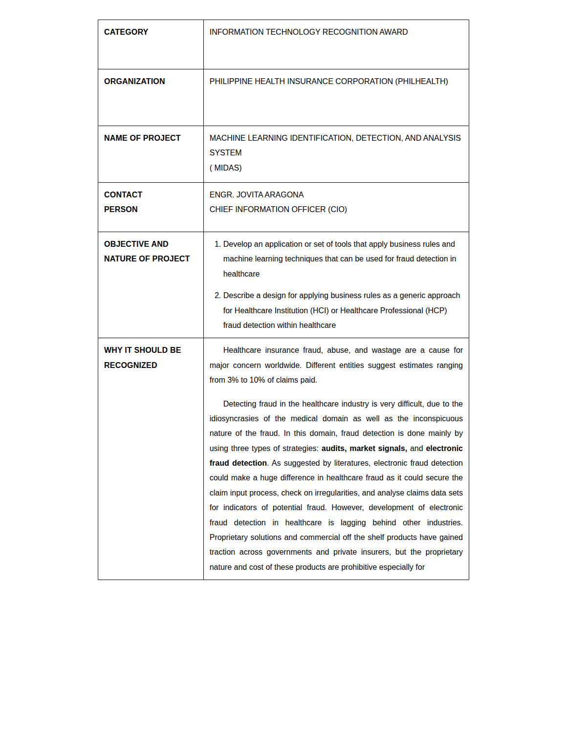| CATEGORY | INFORMATION TECHNOLOGY RECOGNITION AWARD |
| ORGANIZATION | PHILIPPINE HEALTH INSURANCE CORPORATION (PHILHEALTH) |
| NAME OF PROJECT | MACHINE LEARNING IDENTIFICATION, DETECTION, AND ANALYSIS SYSTEM ( MIDAS) |
| CONTACT PERSON | ENGR. JOVITA ARAGONA CHIEF INFORMATION OFFICER (CIO) |
| OBJECTIVE AND NATURE OF PROJECT | Develop an application or set of tools that apply business rules and machine learning techniques that can be used for fraud detection in healthcare Describe a design for applying business rules as a generic approach for Healthcare Institution (HCI) or Healthcare Professional (HCP) fraud detection within healthcare |
| WHY IT SHOULD BE RECOGNIZED | Healthcare insurance fraud, abuse, and wastage are a cause for major concern worldwide. Different entities suggest estimates ranging from 3% to 10% of claims paid. Detecting fraud in the healthcare industry is very difficult, due to the idiosyncrasies of the medical domain as well as the inconspicuous nature of the fraud. In this domain, fraud detection is done mainly by using three types of strategies: audits, market signals, and electronic fraud detection . As suggested by literatures, electronic fraud detection could make a huge difference in healthcare fraud as it could secure the claim input process, check on irregularities, and analyse claims data sets for indicators of potential fraud. However, development of electronic fraud detection in healthcare is lagging behind other industries. Proprietary solutions and commercial off the shelf products have gained traction across governments and private insurers, but the proprietary nature and cost of these products are prohibitive especially for |